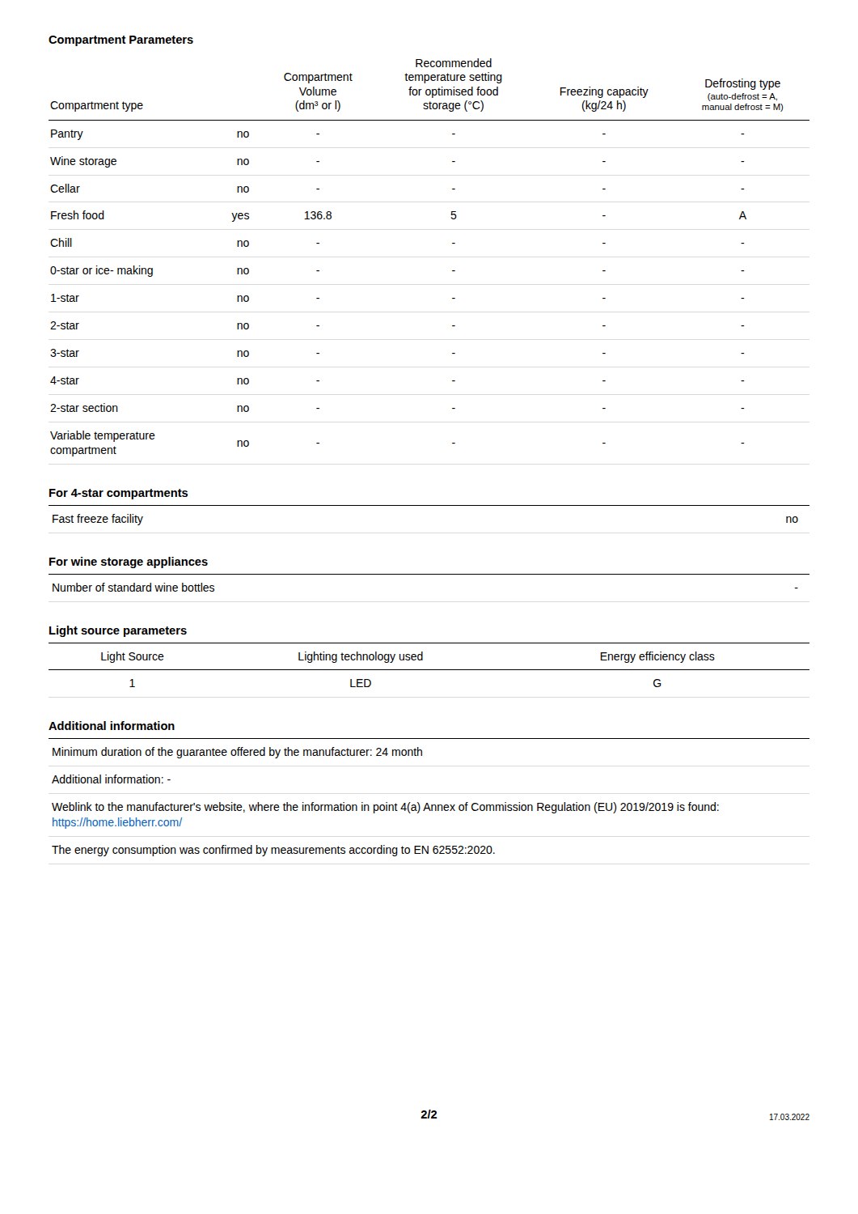Compartment Parameters
| Compartment type | Compartment Volume (dm³ or l) | Recommended temperature setting for optimised food storage (°C) | Freezing capacity (kg/24 h) | Defrosting type (auto-defrost = A, manual defrost = M) |
| --- | --- | --- | --- | --- |
| Pantry | no | - | - | - | - |
| Wine storage | no | - | - | - | - |
| Cellar | no | - | - | - | - |
| Fresh food | yes | 136.8 | 5 | - | A |
| Chill | no | - | - | - | - |
| 0-star or ice- making | no | - | - | - | - |
| 1-star | no | - | - | - | - |
| 2-star | no | - | - | - | - |
| 3-star | no | - | - | - | - |
| 4-star | no | - | - | - | - |
| 2-star section | no | - | - | - | - |
| Variable temperature compartment | no | - | - | - | - |
For 4-star compartments
| Fast freeze facility | no |
For wine storage appliances
| Number of standard wine bottles | - |
Light source parameters
| Light Source | Lighting technology used | Energy efficiency class |
| --- | --- | --- |
| 1 | LED | G |
Additional information
| Minimum duration of the guarantee offered by the manufacturer: 24 month |
| Additional information: - |
| Weblink to the manufacturer's website, where the information in point 4(a) Annex of Commission Regulation (EU) 2019/2019 is found: https://home.liebherr.com/ |
| The energy consumption was confirmed by measurements according to EN 62552:2020. |
2/2 17.03.2022